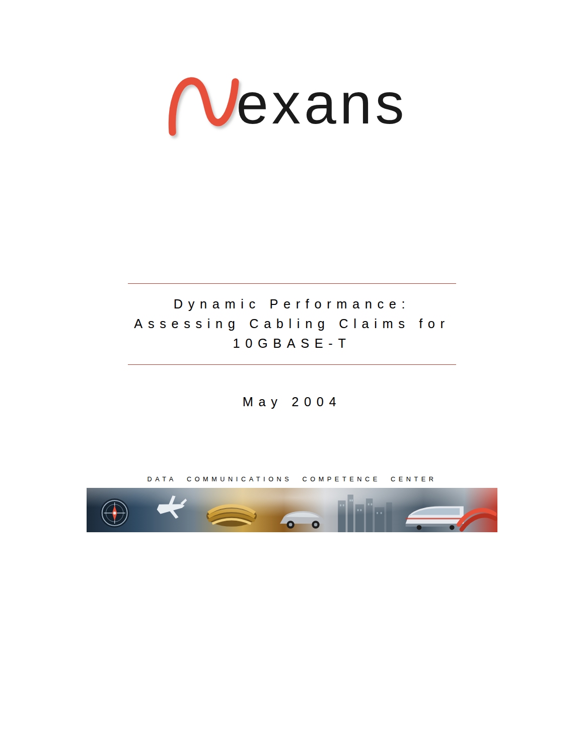exans
Dynamic Performance:
Assessing Cabling Claims for 10GBASE-T
May 2004
DATA COMMUNICATIONS COMPETENCE CENTER